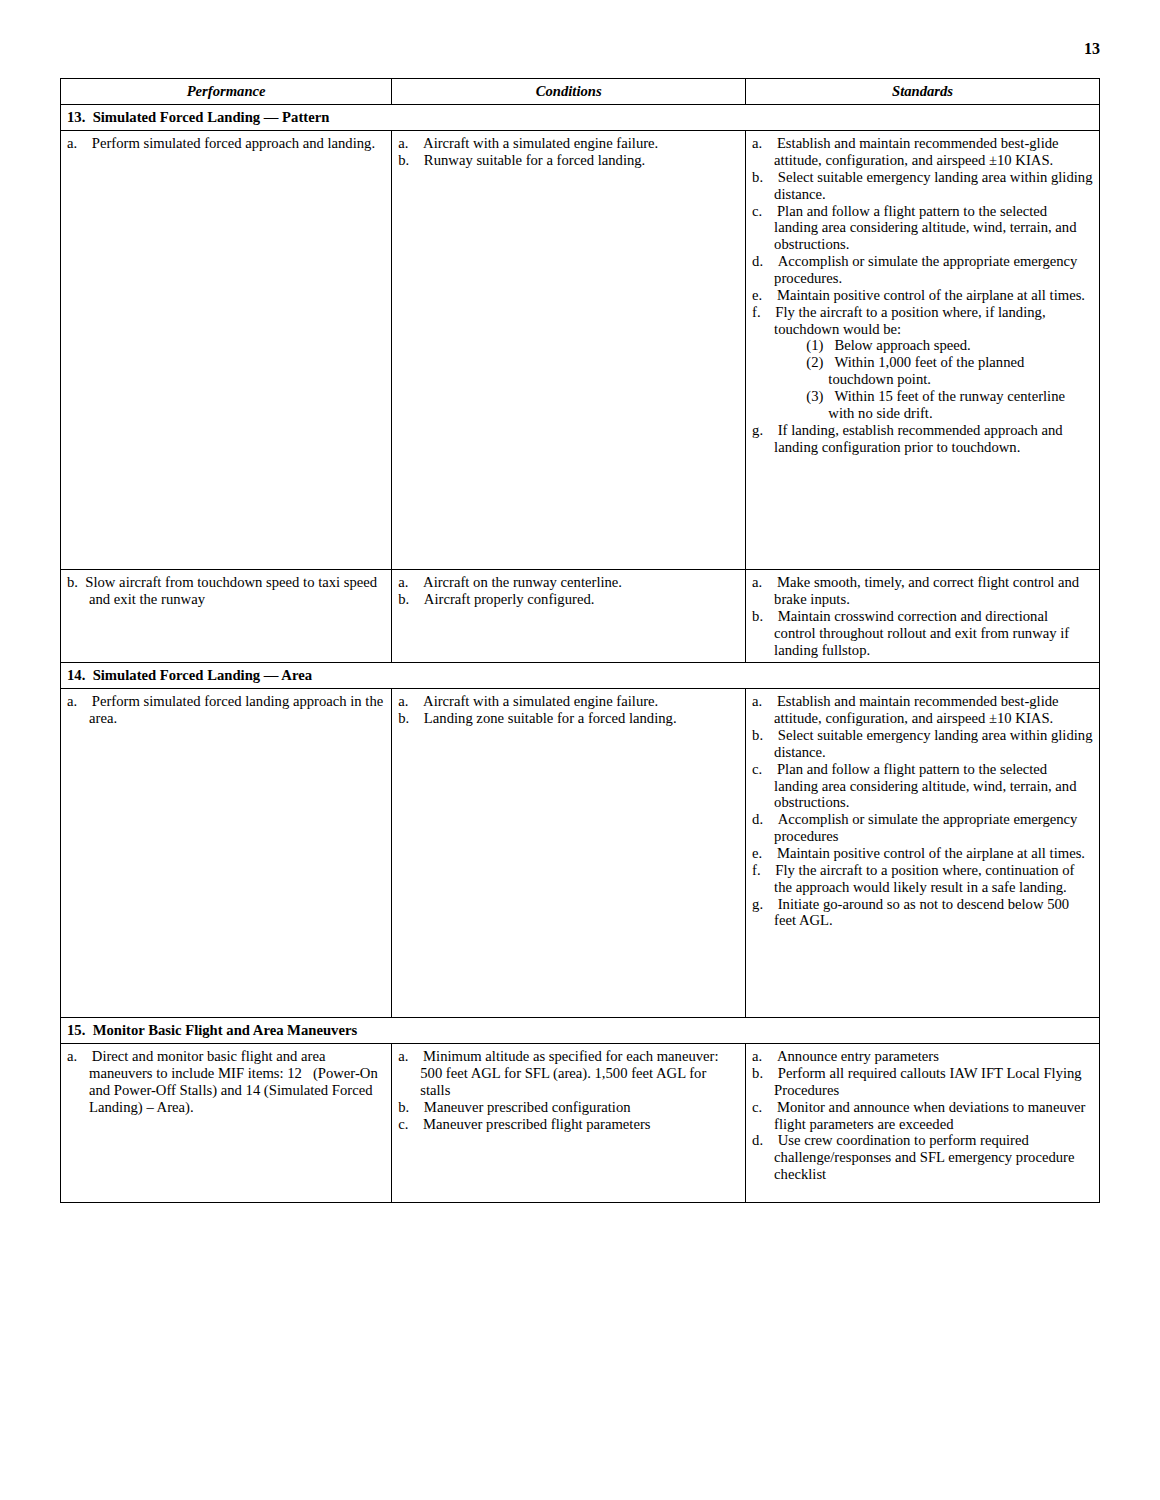13
| Performance | Conditions | Standards |
| --- | --- | --- |
| 13. Simulated Forced Landing — Pattern |
| a. Perform simulated forced approach and landing. | a. Aircraft with a simulated engine failure. b. Runway suitable for a forced landing. | a. Establish and maintain recommended best-glide attitude, configuration, and airspeed ±10 KIAS. b. Select suitable emergency landing area within gliding distance. c. Plan and follow a flight pattern to the selected landing area considering altitude, wind, terrain, and obstructions. d. Accomplish or simulate the appropriate emergency procedures. e. Maintain positive control of the airplane at all times. f. Fly the aircraft to a position where, if landing, touchdown would be: (1) Below approach speed. (2) Within 1,000 feet of the planned touchdown point. (3) Within 15 feet of the runway centerline with no side drift. g. If landing, establish recommended approach and landing configuration prior to touchdown. |
| b. Slow aircraft from touchdown speed to taxi speed and exit the runway | a. Aircraft on the runway centerline. b. Aircraft properly configured. | a. Make smooth, timely, and correct flight control and brake inputs. b. Maintain crosswind correction and directional control throughout rollout and exit from runway if landing fullstop. |
| 14. Simulated Forced Landing — Area |
| a. Perform simulated forced landing approach in the area. | a. Aircraft with a simulated engine failure. b. Landing zone suitable for a forced landing. | a. Establish and maintain recommended best-glide attitude, configuration, and airspeed ±10 KIAS. b. Select suitable emergency landing area within gliding distance. c. Plan and follow a flight pattern to the selected landing area considering altitude, wind, terrain, and obstructions. d. Accomplish or simulate the appropriate emergency procedures e. Maintain positive control of the airplane at all times. f. Fly the aircraft to a position where, continuation of the approach would likely result in a safe landing. g. Initiate go-around so as not to descend below 500 feet AGL. |
| 15. Monitor Basic Flight and Area Maneuvers |
| a. Direct and monitor basic flight and area maneuvers to include MIF items: 12 (Power-On and Power-Off Stalls) and 14 (Simulated Forced Landing) – Area). | a. Minimum altitude as specified for each maneuver: 500 feet AGL for SFL (area). 1,500 feet AGL for stalls b. Maneuver prescribed configuration c. Maneuver prescribed flight parameters | a. Announce entry parameters b. Perform all required callouts IAW IFT Local Flying Procedures c. Monitor and announce when deviations to maneuver flight parameters are exceeded d. Use crew coordination to perform required challenge/responses and SFL emergency procedure checklist |